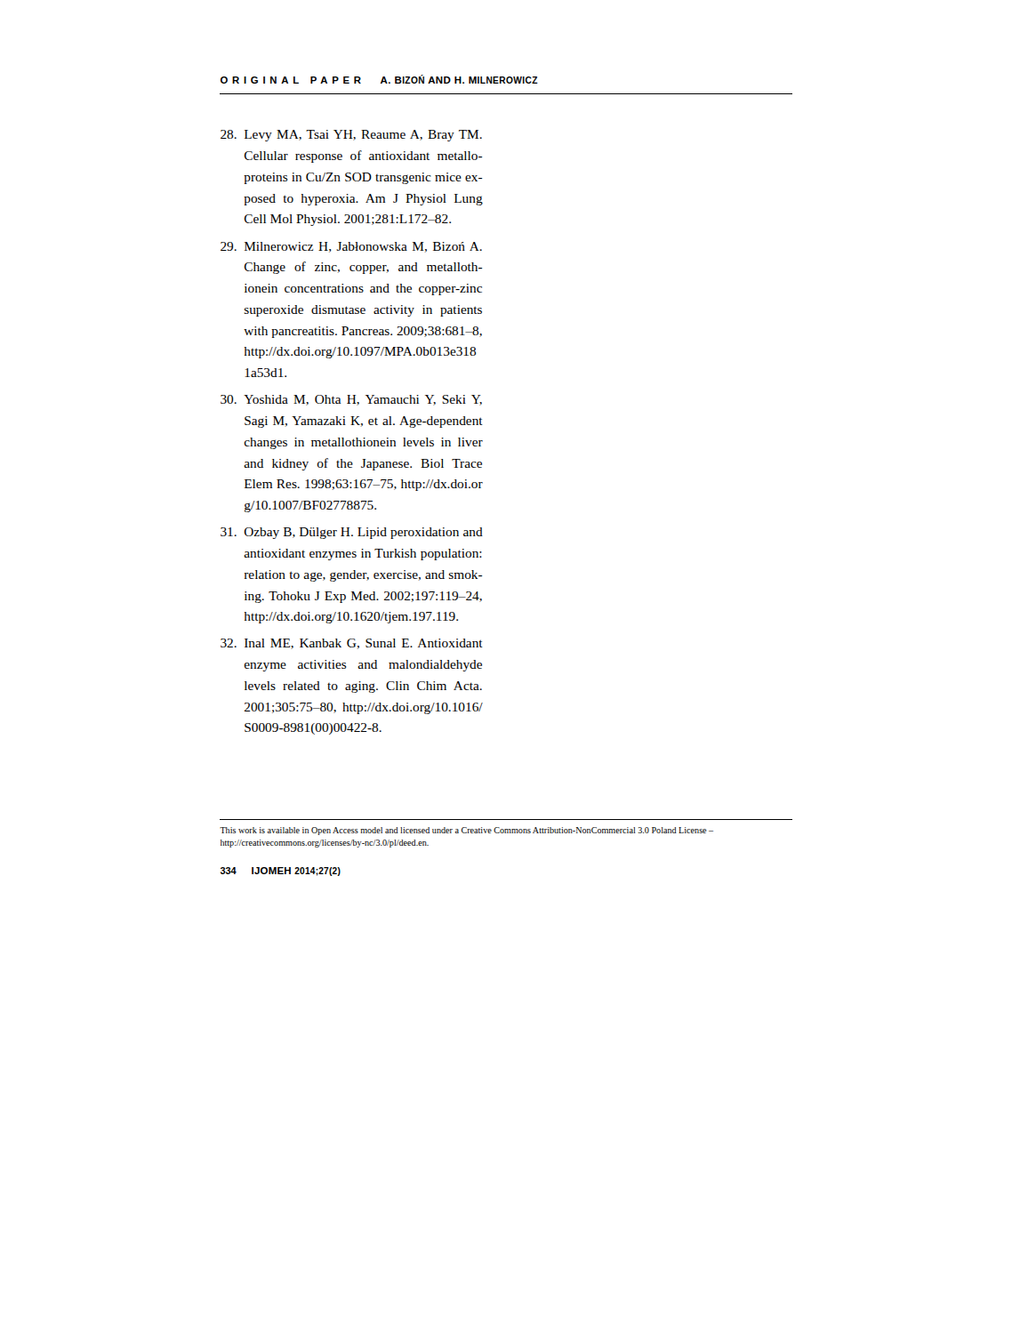Original Paper A. BIZOŃ and H. MILNEROWICZ
Levy MA, Tsai YH, Reaume A, Bray TM. Cellular response of antioxidant metalloproteins in Cu/Zn SOD transgenic mice exposed to hyperoxia. Am J Physiol Lung Cell Mol Physiol. 2001;281:L172–82.
Milnerowicz H, Jabłonowska M, Bizoń A. Change of zinc, copper, and metallothionein concentrations and the copper-zinc superoxide dismutase activity in patients with pancreatitis. Pancreas. 2009;38:681–8, http://dx.doi.org/10.1097/MPA.0b013e3181a53d1.
Yoshida M, Ohta H, Yamauchi Y, Seki Y, Sagi M, Yamazaki K, et al. Age-dependent changes in metallothionein levels in liver and kidney of the Japanese. Biol Trace Elem Res. 1998;63:167–75, http://dx.doi.org/10.1007/BF02778875.
Ozbay B, Dülger H. Lipid peroxidation and antioxidant enzymes in Turkish population: relation to age, gender, exercise, and smoking. Tohoku J Exp Med. 2002;197:119–24, http://dx.doi.org/10.1620/tjem.197.119.
Inal ME, Kanbak G, Sunal E. Antioxidant enzyme activities and malondialdehyde levels related to aging. Clin Chim Acta. 2001;305:75–80, http://dx.doi.org/10.1016/S0009-8981(00)00422-8.
This work is available in Open Access model and licensed under a Creative Commons Attribution-NonCommercial 3.0 Poland License – http://creativecommons.org/licenses/by-nc/3.0/pl/deed.en.
334 IJOMEH 2014;27(2)